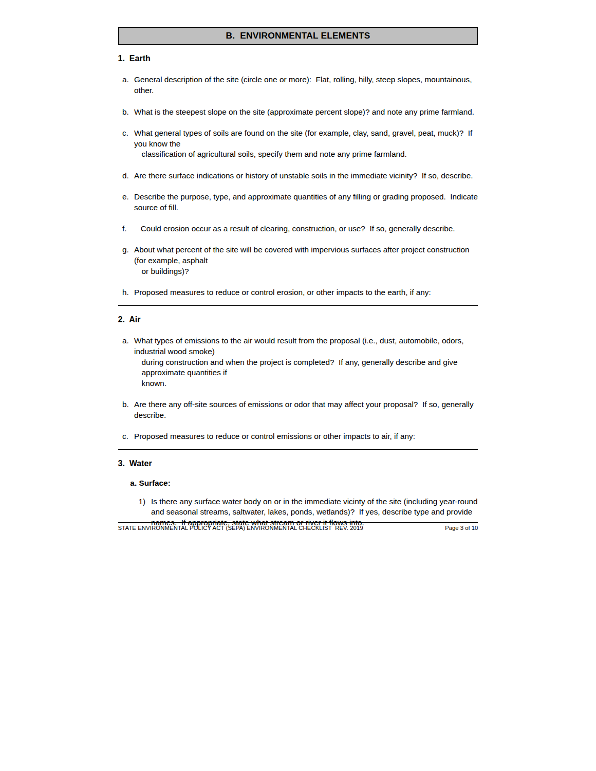B. ENVIRONMENTAL ELEMENTS
1. Earth
a. General description of the site (circle one or more): Flat, rolling, hilly, steep slopes, mountainous, other.
b. What is the steepest slope on the site (approximate percent slope)? and note any prime farmland.
c. What general types of soils are found on the site (for example, clay, sand, gravel, peat, muck)? If you know the classification of agricultural soils, specify them and note any prime farmland.
d. Are there surface indications or history of unstable soils in the immediate vicinity? If so, describe.
e. Describe the purpose, type, and approximate quantities of any filling or grading proposed. Indicate source of fill.
f. Could erosion occur as a result of clearing, construction, or use? If so, generally describe.
g. About what percent of the site will be covered with impervious surfaces after project construction (for example, asphalt or buildings)?
h. Proposed measures to reduce or control erosion, or other impacts to the earth, if any:
2. Air
a. What types of emissions to the air would result from the proposal (i.e., dust, automobile, odors, industrial wood smoke) during construction and when the project is completed? If any, generally describe and give approximate quantities if known.
b. Are there any off-site sources of emissions or odor that may affect your proposal? If so, generally describe.
c. Proposed measures to reduce or control emissions or other impacts to air, if any:
3. Water
a. Surface:
1) Is there any surface water body on or in the immediate vicinty of the site (including year-round and seasonal streams, saltwater, lakes, ponds, wetlands)? If yes, describe type and provide names. If appropriate, state what stream or river it flows into.
STATE ENVIRONMENTAL POLICY ACT (SEPA) ENVIRONMENTAL CHECKLIST REV. 2019
Page 3 of 10